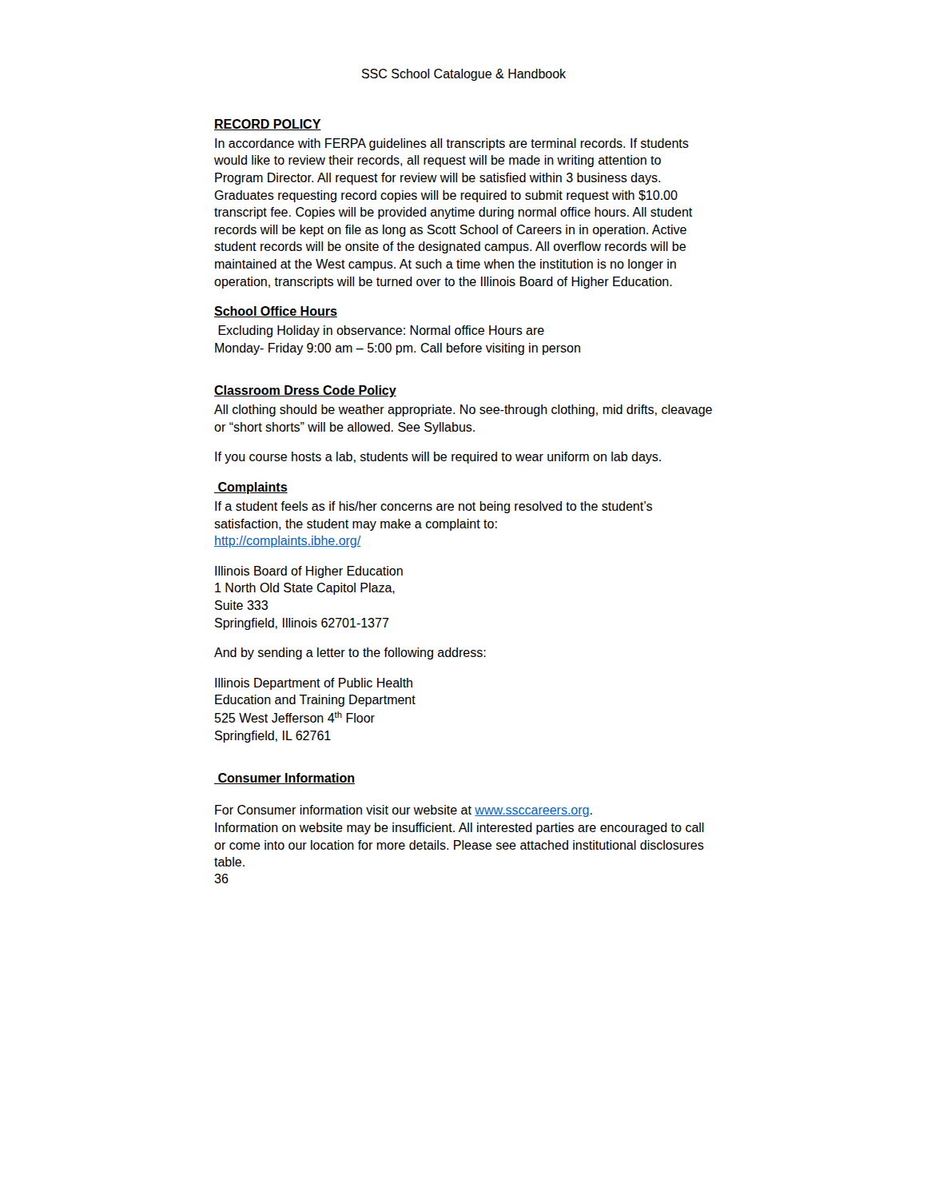SSC School Catalogue & Handbook
RECORD POLICY
In accordance with FERPA guidelines all transcripts are terminal records. If students would like to review their records, all request will be made in writing attention to Program Director. All request for review will be satisfied within 3 business days. Graduates requesting record copies will be required to submit request with $10.00 transcript fee. Copies will be provided anytime during normal office hours. All student records will be kept on file as long as Scott School of Careers in in operation. Active student records will be onsite of the designated campus. All overflow records will be maintained at the West campus. At such a time when the institution is no longer in operation, transcripts will be turned over to the Illinois Board of Higher Education.
School Office Hours
Excluding Holiday in observance: Normal office Hours are
Monday- Friday 9:00 am – 5:00 pm. Call before visiting in person
Classroom Dress Code Policy
All clothing should be weather appropriate. No see-through clothing, mid drifts, cleavage or “short shorts” will be allowed. See Syllabus.
If you course hosts a lab, students will be required to wear uniform on lab days.
Complaints
If a student feels as if his/her concerns are not being resolved to the student’s satisfaction, the student may make a complaint to:
http://complaints.ibhe.org/
Illinois Board of Higher Education
1 North Old State Capitol Plaza,
Suite 333
Springfield, Illinois 62701-1377
And by sending a letter to the following address:
Illinois Department of Public Health
Education and Training Department
525 West Jefferson 4th Floor
Springfield, IL 62761
Consumer Information
For Consumer information visit our website at www.ssccareers.org.
Information on website may be insufficient. All interested parties are encouraged to call or come into our location for more details. Please see attached institutional disclosures table.
36